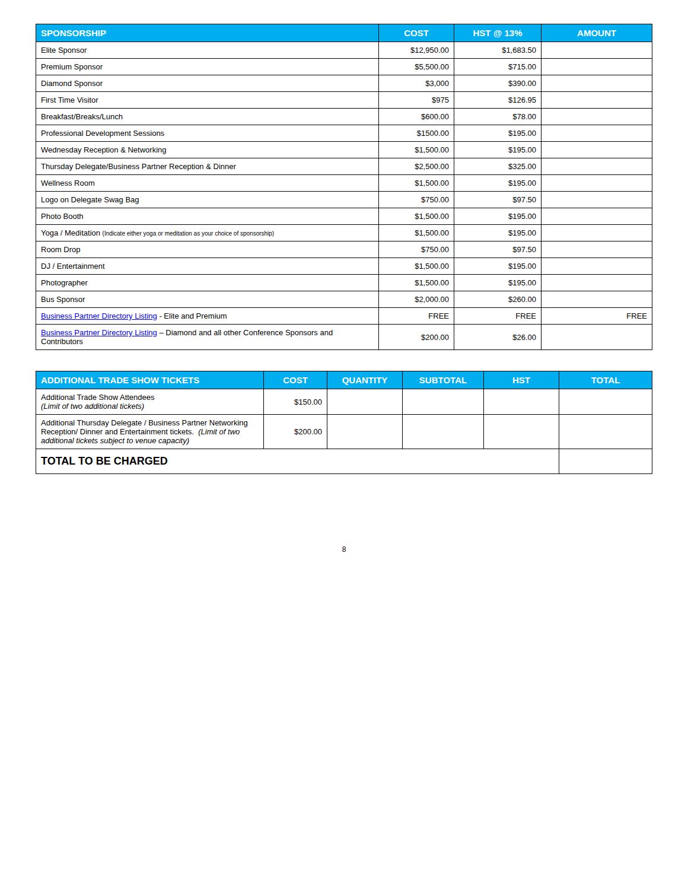| SPONSORSHIP | COST | HST @ 13% | AMOUNT |
| --- | --- | --- | --- |
| Elite Sponsor | $12,950.00 | $1,683.50 | |
| Premium Sponsor | $5,500.00 | $715.00 | |
| Diamond Sponsor | $3,000 | $390.00 | |
| First Time Visitor | $975 | $126.95 | |
| Breakfast/Breaks/Lunch | $600.00 | $78.00 | |
| Professional Development Sessions | $1500.00 | $195.00 | |
| Wednesday Reception & Networking | $1,500.00 | $195.00 | |
| Thursday Delegate/Business Partner Reception & Dinner | $2,500.00 | $325.00 | |
| Wellness Room | $1,500.00 | $195.00 | |
| Logo on Delegate Swag Bag | $750.00 | $97.50 | |
| Photo Booth | $1,500.00 | $195.00 | |
| Yoga / Meditation (Indicate either yoga or meditation as your choice of sponsorship) | $1,500.00 | $195.00 | |
| Room Drop | $750.00 | $97.50 | |
| DJ / Entertainment | $1,500.00 | $195.00 | |
| Photographer | $1,500.00 | $195.00 | |
| Bus Sponsor | $2,000.00 | $260.00 | |
| Business Partner Directory Listing - Elite and Premium | FREE | FREE | FREE |
| Business Partner Directory Listing – Diamond and all other Conference Sponsors and Contributors | $200.00 | $26.00 | |
| ADDITIONAL TRADE SHOW TICKETS | COST | QUANTITY | SUBTOTAL | HST | TOTAL |
| --- | --- | --- | --- | --- | --- |
| Additional Trade Show Attendees (Limit of two additional tickets) | $150.00 | | | | |
| Additional Thursday Delegate / Business Partner Networking Reception/ Dinner and Entertainment tickets. (Limit of two additional tickets subject to venue capacity) | $200.00 | | | | |
| TOTAL TO BE CHARGED | |
8